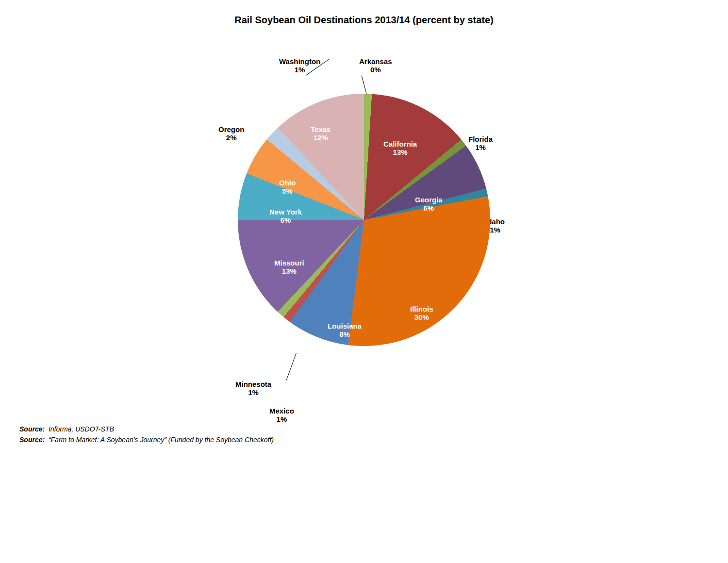Rail Soybean Oil Destinations 2013/14 (percent by state)
Washington
1%
Arkansas
0%
Oregon
2%
Florida
1%
Idaho
1%
Minnesota
1%
Mexico
1%
Texas
12%
California
13%
Georgia
6%
Illinois
30%
Louisiana
8%
Missouri
13%
New York
6%
Ohio
5%
Source: Informa, USDOT-STB
Source: “Farm to Market: A Soybean’s Journey” (Funded by the Soybean Checkoff)